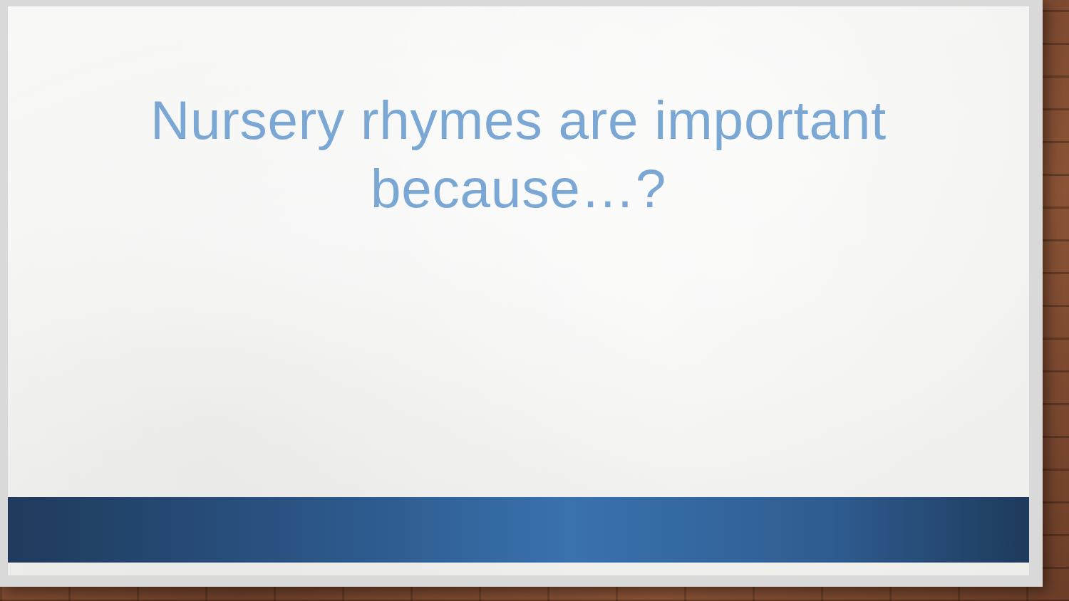Nursery rhymes are important because…?